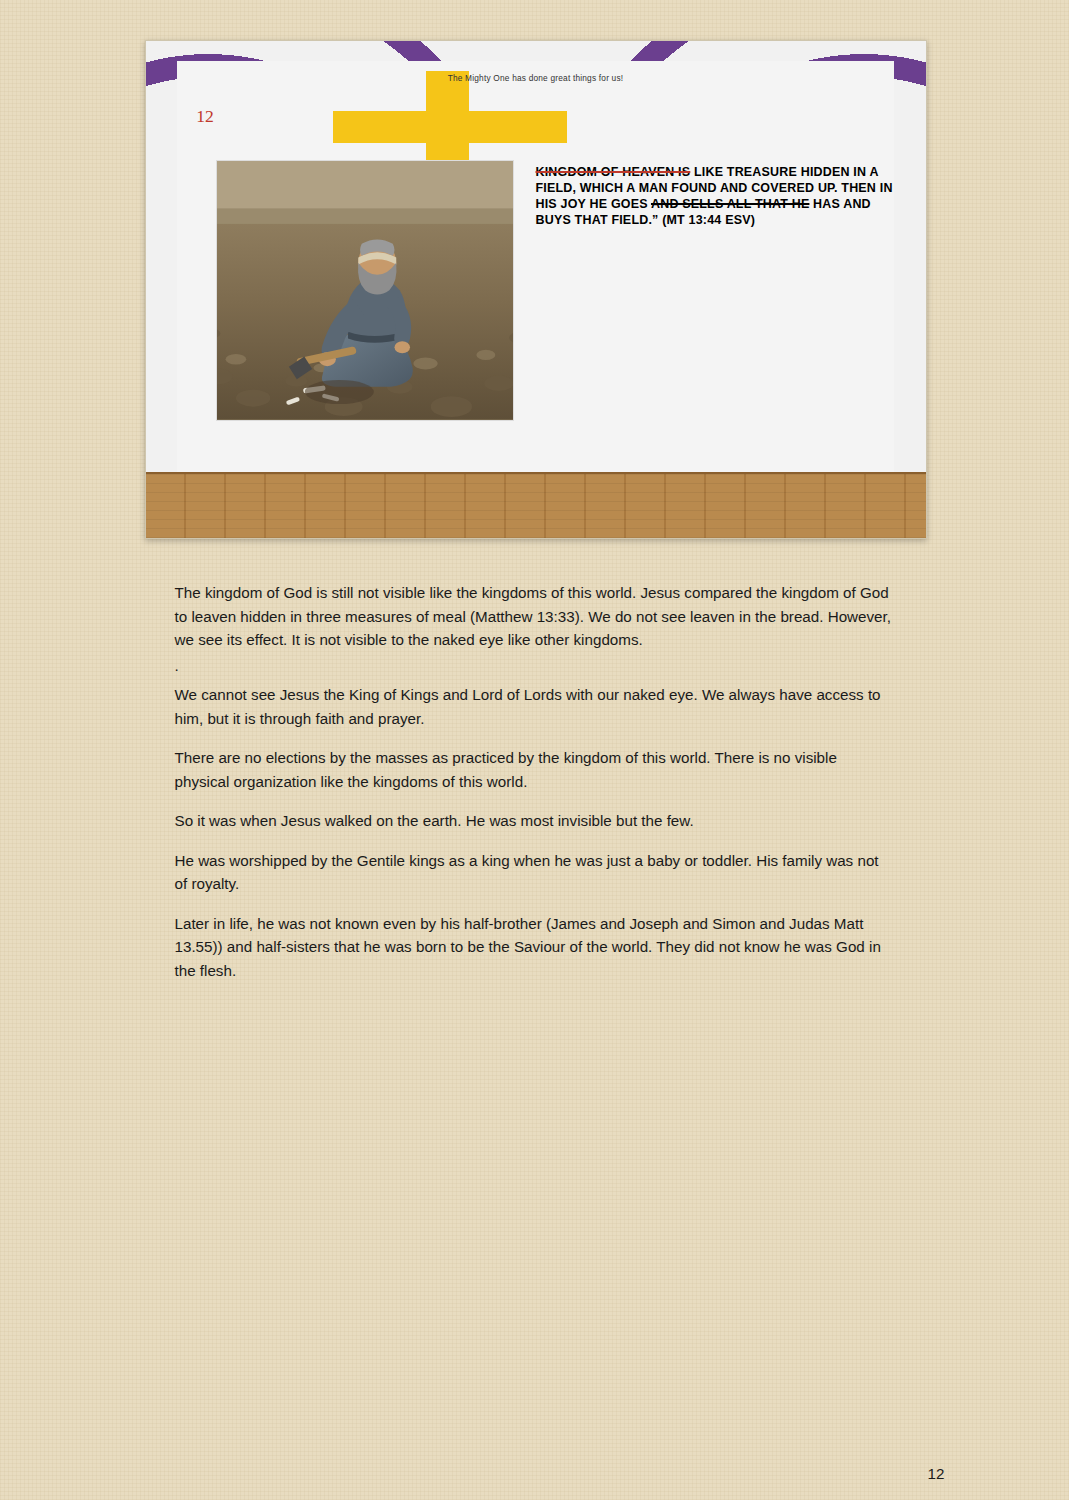The Mighty One has done great things for us!
12
KINGDOM OF HEAVEN IS LIKE TREASURE HIDDEN IN A FIELD, WHICH A MAN FOUND AND COVERED UP. THEN IN HIS JOY HE GOES AND SELLS ALL THAT HE HAS AND BUYS THAT FIELD.” (MT 13:44 ESV)
The kingdom of God is still not visible like the kingdoms of this world. Jesus compared the kingdom of God to leaven hidden in three measures of meal (Matthew 13:33). We do not see leaven in the bread. However, we see its effect. It is not visible to the naked eye like other kingdoms.
.
We cannot see Jesus the King of Kings and Lord of Lords with our naked eye. We always have access to him, but it is through faith and prayer.
There are no elections by the masses as practiced by the kingdom of this world. There is no visible physical organization like the kingdoms of this world.
So it was when Jesus walked on the earth. He was most invisible but the few.
He was worshipped by the Gentile kings as a king when he was just a baby or toddler. His family was not of royalty.
Later in life, he was not known even by his half-brother (James and Joseph and Simon and Judas Matt 13.55)) and half-sisters that he was born to be the Saviour of the world. They did not know he was God in the flesh.
12